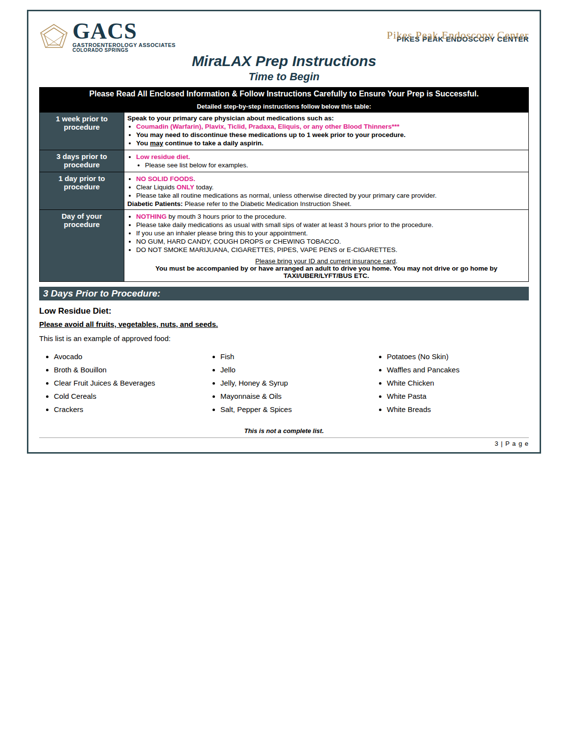GACS
GASTROENTEROLOGY ASSOCIATES
COLORADO SPRINGS
Pikes Peak Endoscopy Center
PIKES PEAK ENDOSCOPY CENTER
MiraLAX Prep Instructions
Time to Begin
| Please Read All Enclosed Information & Follow Instructions Carefully to Ensure Your Prep is Successful. |
| Detailed step-by-step instructions follow below this table: |
| 1 week prior to procedure | Speak to your primary care physician about medications such as: Coumadin (Warfarin), Plavix, Ticlid, Pradaxa, Eliquis, or any other Blood Thinners*** You may need to discontinue these medications up to 1 week prior to your procedure. You may continue to take a daily aspirin. |
| 3 days prior to procedure | Low residue diet. Please see list below for examples. |
| 1 day prior to procedure | NO SOLID FOODS. Clear Liquids ONLY today. Please take all routine medications as normal, unless otherwise directed by your primary care provider. Diabetic Patients: Please refer to the Diabetic Medication Instruction Sheet. |
| Day of your procedure | NOTHING by mouth 3 hours prior to the procedure. Please take daily medications as usual with small sips of water at least 3 hours prior to the procedure. If you use an inhaler please bring this to your appointment. NO GUM, HARD CANDY, COUGH DROPS or CHEWING TOBACCO. DO NOT SMOKE MARIJUANA, CIGARETTES, PIPES, VAPE PENS or E-CIGARETTES. Please bring your ID and current insurance card . You must be accompanied by or have arranged an adult to drive you home. You may not drive or go home by TAXI/UBER/LYFT/BUS ETC. |
3 Days Prior to Procedure:
Low Residue Diet:
Please avoid all fruits, vegetables, nuts, and seeds.
This list is an example of approved food:
Avocado
Broth & Bouillon
Clear Fruit Juices & Beverages
Cold Cereals
Crackers
Fish
Jello
Jelly, Honey & Syrup
Mayonnaise & Oils
Salt, Pepper & Spices
Potatoes (No Skin)
Waffles and Pancakes
White Chicken
White Pasta
White Breads
This is not a complete list.
3 | P a g e